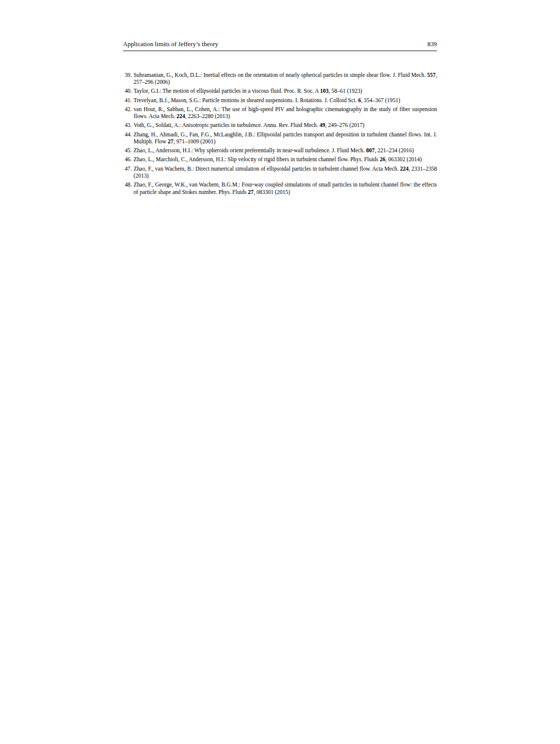Application limits of Jeffery’s theory 839
Subramanian, G., Koch, D.L.: Inertial effects on the orientation of nearly spherical particles in simple shear flow. J. Fluid Mech. 557, 257–296 (2006)
Taylor, G.I.: The motion of ellipsoidal particles in a viscous fluid. Proc. R. Soc. A 103, 58–61 (1923)
Trevelyan, B.J., Mason, S.G.: Particle motions in sheared suspensions. I. Rotations. J. Colloid Sci. 6, 354–367 (1951)
van Hout, R., Sabban, L., Cohen, A.: The use of high-speed PIV and holographic cinematography in the study of fiber suspension flows. Acta Mech. 224, 2263–2280 (2013)
Voth, G., Soldati, A.: Anisotropic particles in turbulence. Annu. Rev. Fluid Mech. 49, 249–276 (2017)
Zhang, H., Ahmadi, G., Fan, F.G., McLaughlin, J.B.: Ellipsoidal particles transport and deposition in turbulent channel flows. Int. J. Multiph. Flow 27, 971–1009 (2001)
Zhao, L., Andersson, H.I.: Why spheroids orient preferentially in near-wall turbulence. J. Fluid Mech. 807, 221–234 (2016)
Zhao, L., Marchioli, C., Andersson, H.I.: Slip velocity of rigid fibers in turbulent channel flow. Phys. Fluids 26, 063302 (2014)
Zhao, F., van Wachem, B.: Direct numerical simulation of ellipsoidal particles in turbulent channel flow. Acta Mech. 224, 2331–2358 (2013)
Zhao, F., George, W.K., van Wachem, B.G.M.: Four-way coupled simulations of small particles in turbulent channel flow: the effects of particle shape and Stokes number. Phys. Fluids 27, 083301 (2015)